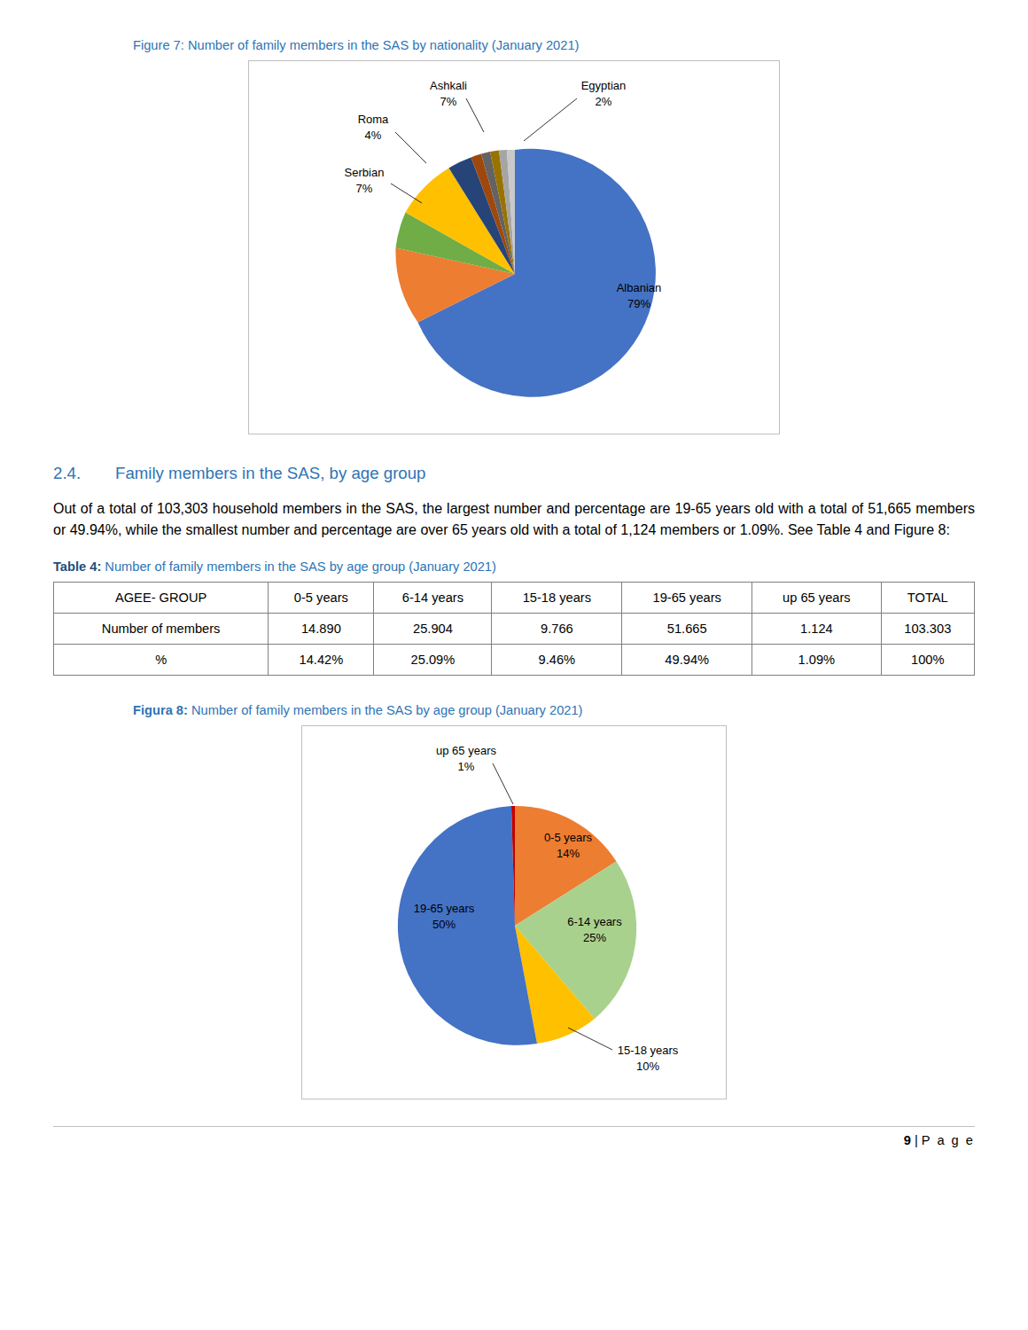Figure 7: Number of family members in the SAS by nationality (January 2021)
Albanian 79% Serbian 7% Roma 4% Ashkali 7% Egyptian 2%
2.4. Family members in the SAS, by age group
Out of a total of 103,303 household members in the SAS, the largest number and percentage are 19-65 years old with a total of 51,665 members or 49.94%, while the smallest number and percentage are over 65 years old with a total of 1,124 members or 1.09%. See Table 4 and Figure 8:
Table 4: Number of family members in the SAS by age group (January 2021)
| AGEE- GROUP | 0-5 years | 6-14 years | 15-18 years | 19-65 years | up 65 years | TOTAL |
| Number of members | 14.890 | 25.904 | 9.766 | 51.665 | 1.124 | 103.303 |
| % | 14.42% | 25.09% | 9.46% | 49.94% | 1.09% | 100% |
Figura 8: Number of family members in the SAS by age group (January 2021)
0-5 years 14% 6-14 years 25% 19-65 years 50% 15-18 years 10% up 65 years 1%
9 | P a g e